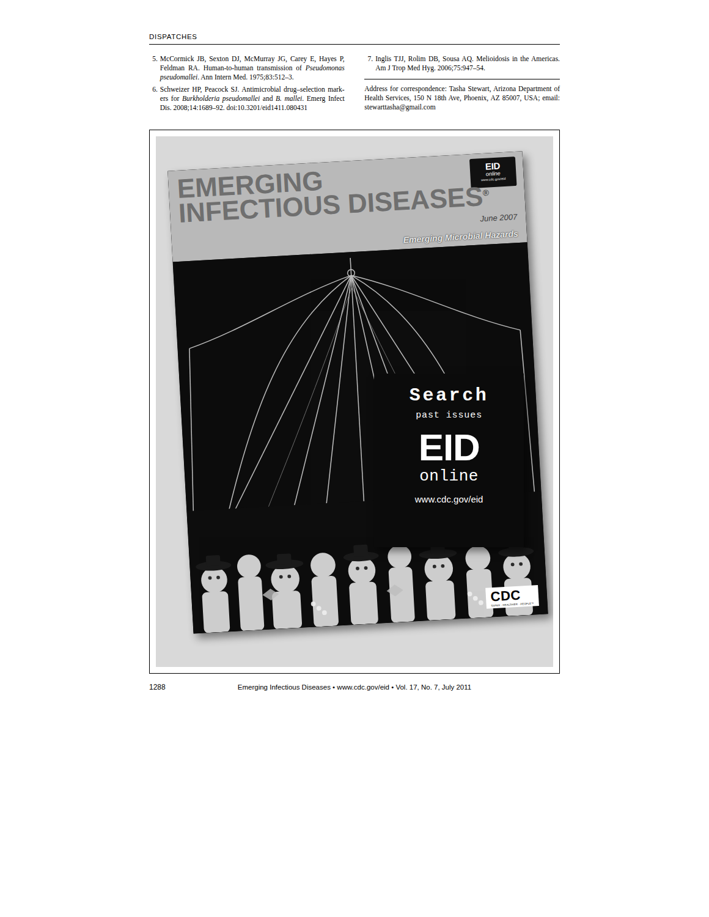DISPATCHES
5. McCormick JB, Sexton DJ, McMurray JG, Carey E, Hayes P, Feldman RA. Human-to-human transmission of Pseudomonas pseudomallei. Ann Intern Med. 1975;83:512–3.
6. Schweizer HP, Peacock SJ. Antimicrobial drug–selection markers for Burkholderia pseudomallei and B. mallei. Emerg Infect Dis. 2008;14:1689–92. doi:10.3201/eid1411.080431
7. Inglis TJJ, Rolim DB, Sousa AQ. Melioidosis in the Americas. Am J Trop Med Hyg. 2006;75:947–54.
Address for correspondence: Tasha Stewart, Arizona Department of Health Services, 150 N 18th Ave, Phoenix, AZ 85007, USA; email: stewarttasha@gmail.com
EID
online
www.cdc.gov/eid
EMERGING INFECTIOUS DISEASES®
June 2007
Emerging Microbial Hazards
CDCSAFER · HEALTHIER · PEOPLE™
Search
past issues
EID
online
www.cdc.gov/eid
1288
Emerging Infectious Diseases • www.cdc.gov/eid • Vol. 17, No. 7, July 2011